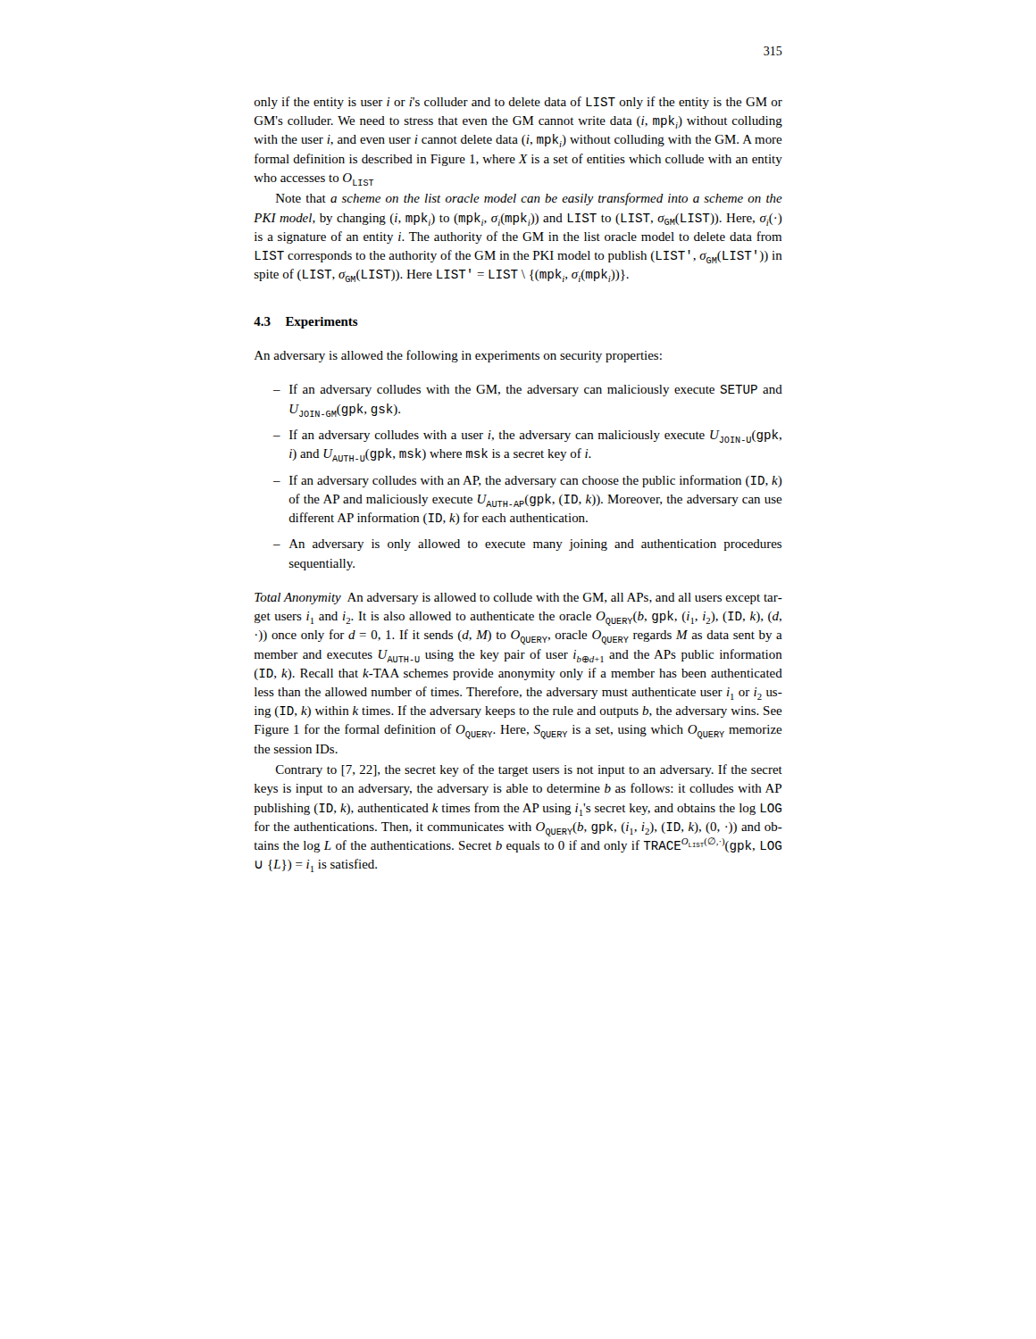315
only if the entity is user i or i's colluder and to delete data of LIST only if the entity is the GM or GM's colluder. We need to stress that even the GM cannot write data (i, mpki) without colluding with the user i, and even user i cannot delete data (i, mpki) without colluding with the GM. A more formal definition is described in Figure 1, where X is a set of entities which collude with an entity who accesses to OLIST
Note that a scheme on the list oracle model can be easily transformed into a scheme on the PKI model, by changing (i, mpki) to (mpki, σi(mpki)) and LIST to (LIST, σGM(LIST)). Here, σi(·) is a signature of an entity i. The authority of the GM in the list oracle model to delete data from LIST corresponds to the authority of the GM in the PKI model to publish (LIST′, σGM(LIST′)) in spite of (LIST, σGM(LIST)). Here LIST′ = LIST \ {(mpki, σi(mpki))}.
4.3 Experiments
An adversary is allowed the following in experiments on security properties:
If an adversary colludes with the GM, the adversary can maliciously execute SETUP and UJOIN-GM(gpk, gsk).
If an adversary colludes with a user i, the adversary can maliciously execute UJOIN-U(gpk, i) and UAUTH-U(gpk, msk) where msk is a secret key of i.
If an adversary colludes with an AP, the adversary can choose the public information (ID, k) of the AP and maliciously execute UAUTH-AP(gpk, (ID, k)). Moreover, the adversary can use different AP information (ID, k) for each authentication.
An adversary is only allowed to execute many joining and authentication procedures sequentially.
Total Anonymity An adversary is allowed to collude with the GM, all APs, and all users except target users i1 and i2. It is also allowed to authenticate the oracle OQUERY(b, gpk, (i1, i2), (ID, k), (d, ·)) once only for d = 0, 1. If it sends (d, M) to OQUERY, oracle OQUERY regards M as data sent by a member and executes UAUTH-U using the key pair of user ib⊕d+1 and the APs public information (ID, k). Recall that k-TAA schemes provide anonymity only if a member has been authenticated less than the allowed number of times. Therefore, the adversary must authenticate user i1 or i2 using (ID, k) within k times. If the adversary keeps to the rule and outputs b, the adversary wins. See Figure 1 for the formal definition of OQUERY. Here, SQUERY is a set, using which OQUERY memorize the session IDs.
Contrary to [7, 22], the secret key of the target users is not input to an adversary. If the secret keys is input to an adversary, the adversary is able to determine b as follows: it colludes with AP publishing (ID, k), authenticated k times from the AP using i1's secret key, and obtains the log LOG for the authentications. Then, it communicates with OQUERY(b, gpk, (i1, i2), (ID, k), (0, ·)) and obtains the log L of the authentications. Secret b equals to 0 if and only if TRACEOLIST(∅,·)(gpk, LOG ∪ {L}) = i1 is satisfied.